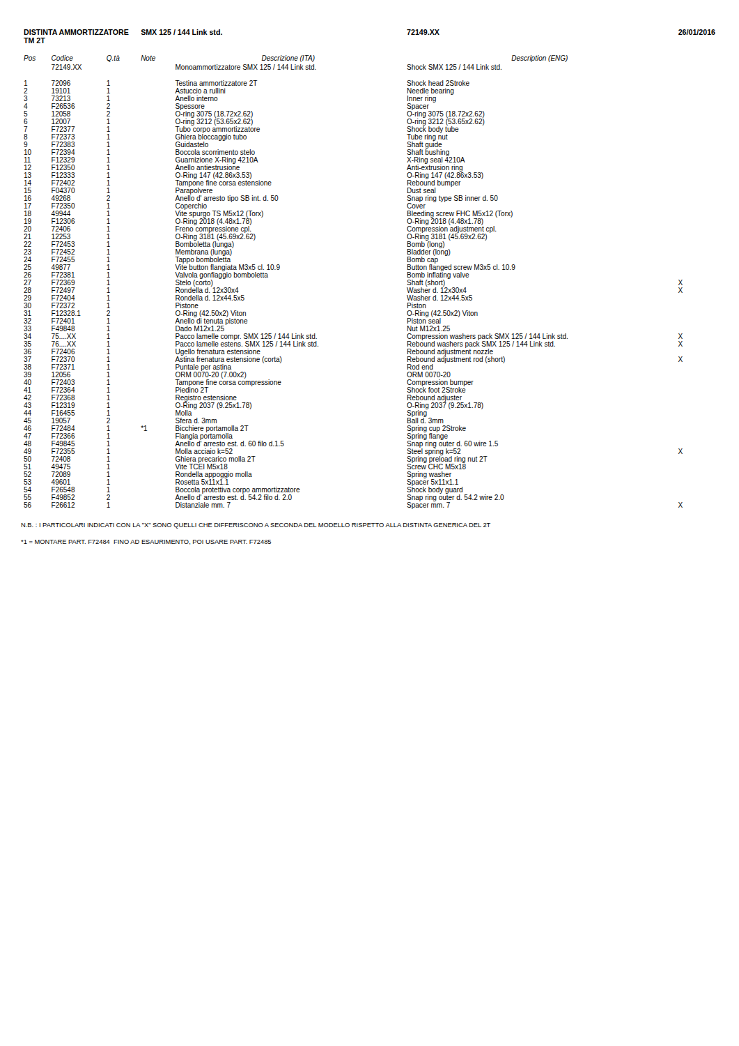| DISTINTA AMMORTIZZATORE TM 2T | SMX 125 / 144 Link std. | 72149.XX | 26/01/2016 |
| Pos | Codice | Q.tà | Note | Descrizione (ITA) | Description (ENG) | |
| | 72149.XX | | | Monoammortizzatore SMX 125 / 144 Link std. | Shock SMX 125 / 144 Link std. | |
| 1 | 72096 | 1 | | Testina ammortizzatore 2T | Shock head 2Stroke | |
| 2 | 19101 | 1 | | Astuccio a rullini | Needle bearing | |
| 3 | 73213 | 1 | | Anello interno | Inner ring | |
| 4 | F26536 | 2 | | Spessore | Spacer | |
| 5 | 12058 | 2 | | O-ring 3075 (18.72x2.62) | O-ring 3075 (18.72x2.62) | |
| 6 | 12007 | 1 | | O-ring 3212 (53.65x2.62) | O-ring 3212 (53.65x2.62) | |
| 7 | F72377 | 1 | | Tubo corpo ammortizzatore | Shock body tube | |
| 8 | F72373 | 1 | | Ghiera bloccaggio tubo | Tube ring nut | |
| 9 | F72383 | 1 | | Guidastelo | Shaft guide | |
| 10 | F72394 | 1 | | Boccola scorrimento stelo | Shaft bushing | |
| 11 | F12329 | 1 | | Guarnizione X-Ring 4210A | X-Ring seal 4210A | |
| 12 | F12350 | 1 | | Anello antiestrusione | Anti-extrusion ring | |
| 13 | F12333 | 1 | | O-Ring 147 (42.86x3.53) | O-Ring 147 (42.86x3.53) | |
| 14 | F72402 | 1 | | Tampone fine corsa estensione | Rebound bumper | |
| 15 | F04370 | 1 | | Parapolvere | Dust seal | |
| 16 | 49268 | 2 | | Anello d' arresto tipo SB int. d. 50 | Snap ring type SB inner d. 50 | |
| 17 | F72350 | 1 | | Coperchio | Cover | |
| 18 | 49944 | 1 | | Vite spurgo TS M5x12 (Torx) | Bleeding screw FHC M5x12 (Torx) | |
| 19 | F12306 | 1 | | O-Ring 2018 (4.48x1.78) | O-Ring 2018 (4.48x1.78) | |
| 20 | 72406 | 1 | | Freno compressione cpl. | Compression adjustment cpl. | |
| 21 | 12253 | 1 | | O-Ring 3181 (45.69x2.62) | O-Ring 3181 (45.69x2.62) | |
| 22 | F72453 | 1 | | Bomboletta (lunga) | Bomb (long) | |
| 23 | F72452 | 1 | | Membrana (lunga) | Bladder (long) | |
| 24 | F72455 | 1 | | Tappo bomboletta | Bomb cap | |
| 25 | 49877 | 1 | | Vite button flangiata M3x5 cl. 10.9 | Button flanged screw M3x5 cl. 10.9 | |
| 26 | F72381 | 1 | | Valvola gonfiaggio bomboletta | Bomb inflating valve | |
| 27 | F72369 | 1 | | Stelo (corto) | Shaft (short) | X |
| 28 | F72497 | 1 | | Rondella d. 12x30x4 | Washer d. 12x30x4 | X |
| 29 | F72404 | 1 | | Rondella d. 12x44.5x5 | Washer d. 12x44.5x5 | |
| 30 | F72372 | 1 | | Pistone | Piston | |
| 31 | F12328.1 | 2 | | O-Ring (42.50x2) Viton | O-Ring (42.50x2) Viton | |
| 32 | F72401 | 1 | | Anello di tenuta pistone | Piston seal | |
| 33 | F49848 | 1 | | Dado M12x1.25 | Nut M12x1.25 | |
| 34 | 75....XX | 1 | | Pacco lamelle compr. SMX 125 / 144 Link std. | Compression washers pack SMX 125 / 144 Link std. | X |
| 35 | 76....XX | 1 | | Pacco lamelle estens. SMX 125 / 144 Link std. | Rebound washers pack SMX 125 / 144 Link std. | X |
| 36 | F72406 | 1 | | Ugello frenatura estensione | Rebound adjustment nozzle | |
| 37 | F72370 | 1 | | Astina frenatura estensione (corta) | Rebound adjustment rod (short) | X |
| 38 | F72371 | 1 | | Puntale per astina | Rod end | |
| 39 | 12056 | 1 | | ORM 0070-20 (7.00x2) | ORM 0070-20 | |
| 40 | F72403 | 1 | | Tampone fine corsa compressione | Compression bumper | |
| 41 | F72364 | 1 | | Piedino 2T | Shock foot 2Stroke | |
| 42 | F72368 | 1 | | Registro estensione | Rebound adjuster | |
| 43 | F12319 | 1 | | O-Ring 2037 (9.25x1.78) | O-Ring 2037 (9.25x1.78) | |
| 44 | F16455 | 1 | | Molla | Spring | |
| 45 | 19057 | 2 | | Sfera d. 3mm | Ball d. 3mm | |
| 46 | F72484 | 1 | *1 | Bicchiere portamolla 2T | Spring cup 2Stroke | |
| 47 | F72366 | 1 | | Flangia portamolla | Spring flange | |
| 48 | F49845 | 1 | | Anello d' arresto est. d. 60 filo d.1.5 | Snap ring outer d. 60 wire 1.5 | |
| 49 | F72355 | 1 | | Molla acciaio k=52 | Steel spring k=52 | X |
| 50 | 72408 | 1 | | Ghiera precarico molla 2T | Spring preload ring nut 2T | |
| 51 | 49475 | 1 | | Vite TCEI M5x18 | Screw CHC M5x18 | |
| 52 | 72089 | 1 | | Rondella appoggio molla | Spring washer | |
| 53 | 49601 | 1 | | Rosetta 5x11x1.1 | Spacer 5x11x1.1 | |
| 54 | F26548 | 1 | | Boccola protettiva corpo ammortizzatore | Shock body guard | |
| 55 | F49852 | 2 | | Anello d' arresto est. d. 54.2 filo d. 2.0 | Snap ring outer d. 54.2 wire 2.0 | |
| 56 | F26612 | 1 | | Distanziale mm. 7 | Spacer mm. 7 | X |
N.B. : I PARTICOLARI INDICATI CON LA "X" SONO QUELLI CHE DIFFERISCONO A SECONDA DEL MODELLO RISPETTO ALLA DISTINTA GENERICA DEL 2T
*1 = MONTARE PART. F72484 FINO AD ESAURIMENTO, POI USARE PART. F72485